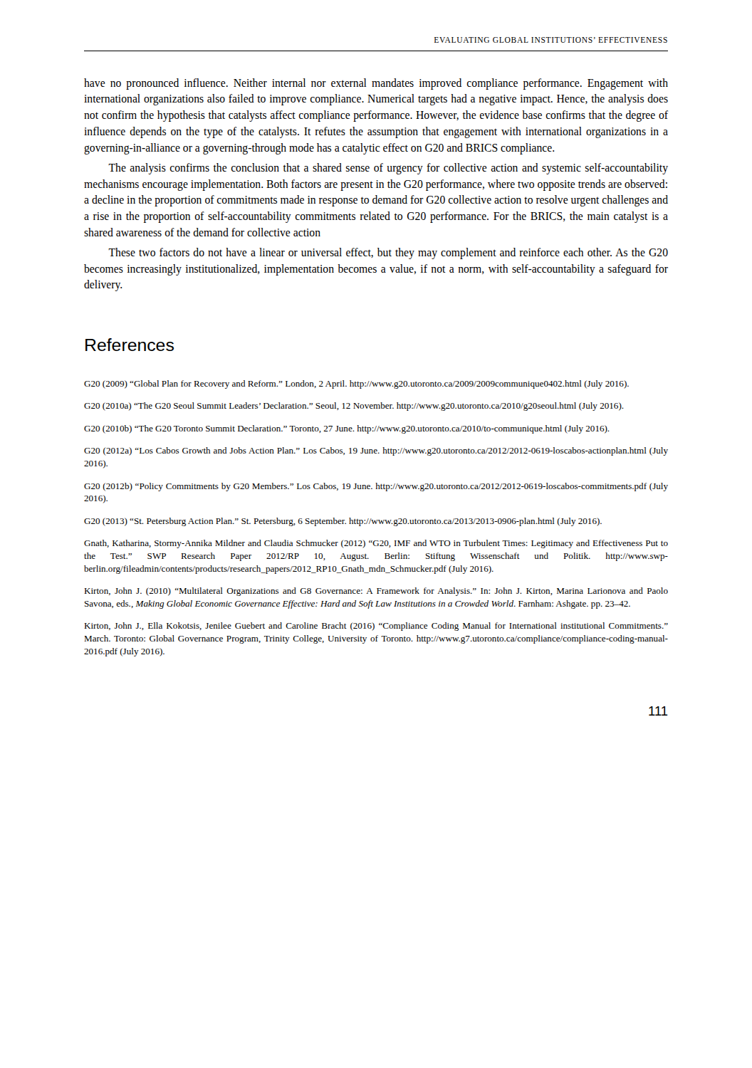Evaluating Global Institutions’ Effectiveness
have no pronounced influence. Neither internal nor external mandates improved compliance performance. Engagement with international organizations also failed to improve compliance. Numerical targets had a negative impact. Hence, the analysis does not confirm the hypothesis that catalysts affect compliance performance. However, the evidence base confirms that the degree of influence depends on the type of the catalysts. It refutes the assumption that engagement with international organizations in a governing-in-alliance or a governing-through mode has a catalytic effect on G20 and BRICS compliance.
The analysis confirms the conclusion that a shared sense of urgency for collective action and systemic self-accountability mechanisms encourage implementation. Both factors are present in the G20 performance, where two opposite trends are observed: a decline in the proportion of commitments made in response to demand for G20 collective action to resolve urgent challenges and a rise in the proportion of self-accountability commitments related to G20 performance. For the BRICS, the main catalyst is a shared awareness of the demand for collective action
These two factors do not have a linear or universal effect, but they may complement and reinforce each other. As the G20 becomes increasingly institutionalized, implementation becomes a value, if not a norm, with self-accountability a safeguard for delivery.
References
G20 (2009) “Global Plan for Recovery and Reform.” London, 2 April. http://www.g20.utoronto.ca/2009/2009communique0402.html (July 2016).
G20 (2010a) “The G20 Seoul Summit Leaders’ Declaration.” Seoul, 12 November. http://www.g20.utoronto.ca/2010/g20seoul.html (July 2016).
G20 (2010b) “The G20 Toronto Summit Declaration.” Toronto, 27 June. http://www.g20.utoronto.ca/2010/to-communique.html (July 2016).
G20 (2012a) “Los Cabos Growth and Jobs Action Plan.” Los Cabos, 19 June. http://www.g20.utoronto.ca/2012/2012-0619-loscabos-actionplan.html (July 2016).
G20 (2012b) “Policy Commitments by G20 Members.” Los Cabos, 19 June. http://www.g20.utoronto.ca/2012/2012-0619-loscabos-commitments.pdf (July 2016).
G20 (2013) “St. Petersburg Action Plan.” St. Petersburg, 6 September. http://www.g20.utoronto.ca/2013/2013-0906-plan.html (July 2016).
Gnath, Katharina, Stormy-Annika Mildner and Claudia Schmucker (2012) “G20, IMF and WTO in Turbulent Times: Legitimacy and Effectiveness Put to the Test.” SWP Research Paper 2012/RP 10, August. Berlin: Stiftung Wissenschaft und Politik. http://www.swp-berlin.org/fileadmin/contents/products/research_papers/2012_RP10_Gnath_mdn_Schmucker.pdf (July 2016).
Kirton, John J. (2010) “Multilateral Organizations and G8 Governance: A Framework for Analysis.” In: John J. Kirton, Marina Larionova and Paolo Savona, eds., Making Global Economic Governance Effective: Hard and Soft Law Institutions in a Crowded World. Farnham: Ashgate. pp. 23–42.
Kirton, John J., Ella Kokotsis, Jenilee Guebert and Caroline Bracht (2016) “Compliance Coding Manual for International institutional Commitments.” March. Toronto: Global Governance Program, Trinity College, University of Toronto. http://www.g7.utoronto.ca/compliance/compliance-coding-manual-2016.pdf (July 2016).
111